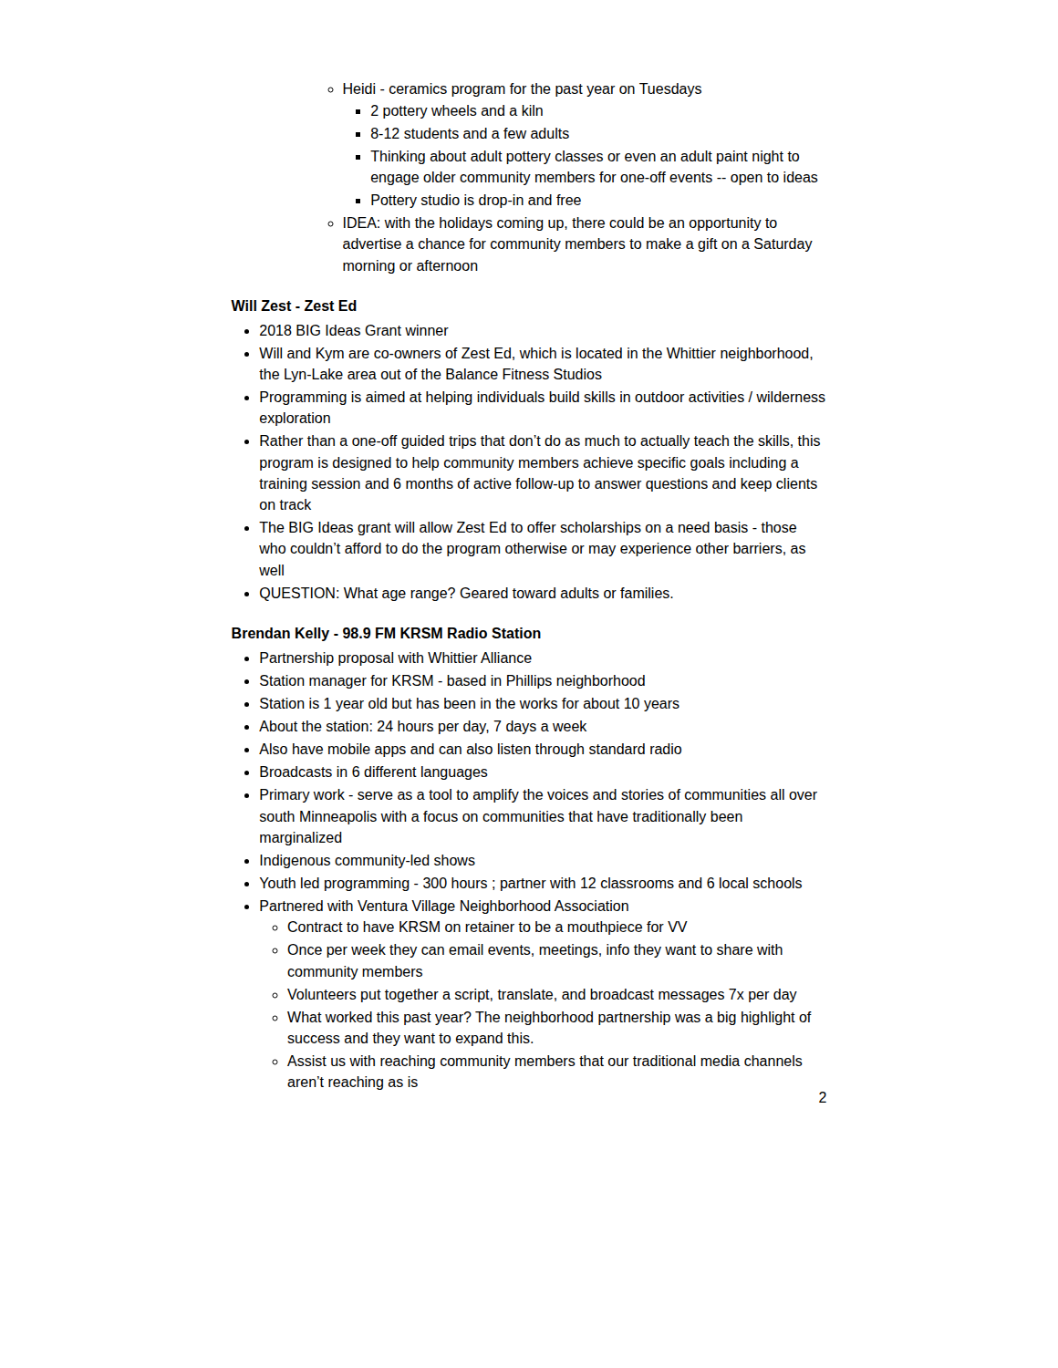Heidi - ceramics program for the past year on Tuesdays
2 pottery wheels and a kiln
8-12 students and a few adults
Thinking about adult pottery classes or even an adult paint night to engage older community members for one-off events -- open to ideas
Pottery studio is drop-in and free
IDEA: with the holidays coming up, there could be an opportunity to advertise a chance for community members to make a gift on a Saturday morning or afternoon
Will Zest - Zest Ed
2018 BIG Ideas Grant winner
Will and Kym are co-owners of Zest Ed, which is located in the Whittier neighborhood, the Lyn-Lake area out of the Balance Fitness Studios
Programming is aimed at helping individuals build skills in outdoor activities / wilderness exploration
Rather than a one-off guided trips that don’t do as much to actually teach the skills, this program is designed to help community members achieve specific goals including a training session and 6 months of active follow-up to answer questions and keep clients on track
The BIG Ideas grant will allow Zest Ed to offer scholarships on a need basis - those who couldn’t afford to do the program otherwise or may experience other barriers, as well
QUESTION: What age range? Geared toward adults or families.
Brendan Kelly - 98.9 FM KRSM Radio Station
Partnership proposal with Whittier Alliance
Station manager for KRSM - based in Phillips neighborhood
Station is 1 year old but has been in the works for about 10 years
About the station: 24 hours per day, 7 days a week
Also have mobile apps and can also listen through standard radio
Broadcasts in 6 different languages
Primary work - serve as a tool to amplify the voices and stories of communities all over south Minneapolis with a focus on communities that have traditionally been marginalized
Indigenous community-led shows
Youth led programming - 300 hours ; partner with 12 classrooms and 6 local schools
Partnered with Ventura Village Neighborhood Association
Contract to have KRSM on retainer to be a mouthpiece for VV
Once per week they can email events, meetings, info they want to share with community members
Volunteers put together a script, translate, and broadcast messages 7x per day
What worked this past year? The neighborhood partnership was a big highlight of success and they want to expand this.
Assist us with reaching community members that our traditional media channels aren’t reaching as is
2